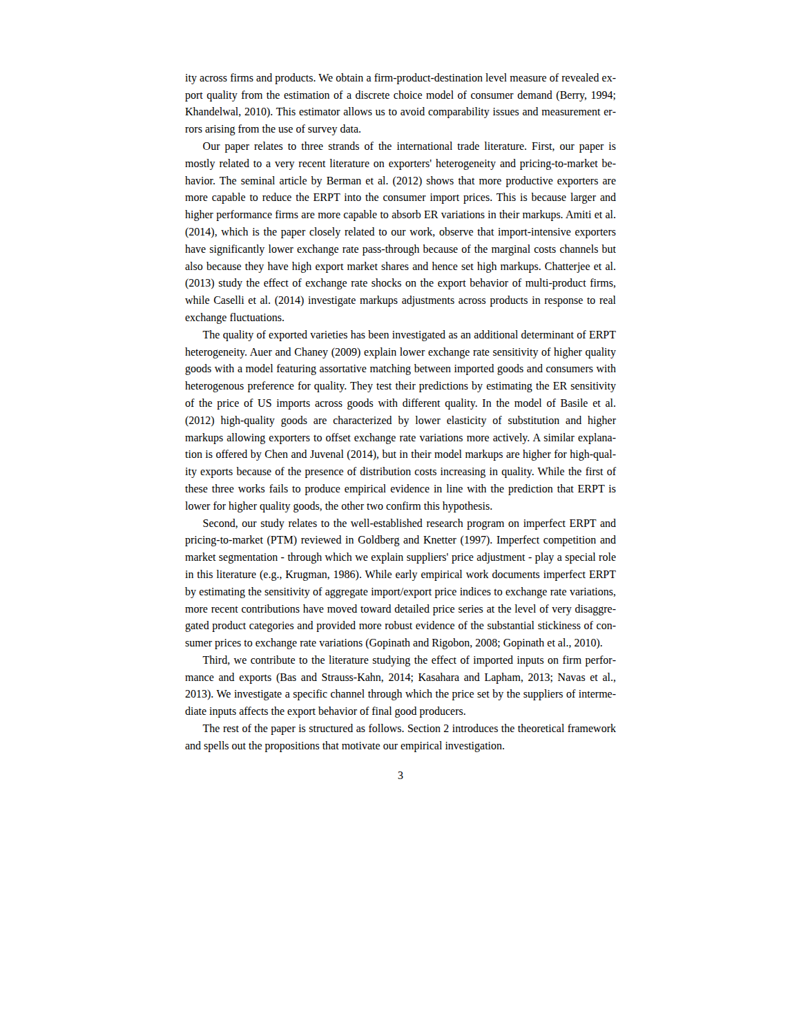ity across firms and products. We obtain a firm-product-destination level measure of revealed export quality from the estimation of a discrete choice model of consumer demand (Berry, 1994; Khandelwal, 2010). This estimator allows us to avoid comparability issues and measurement errors arising from the use of survey data.
Our paper relates to three strands of the international trade literature. First, our paper is mostly related to a very recent literature on exporters' heterogeneity and pricing-to-market behavior. The seminal article by Berman et al. (2012) shows that more productive exporters are more capable to reduce the ERPT into the consumer import prices. This is because larger and higher performance firms are more capable to absorb ER variations in their markups. Amiti et al. (2014), which is the paper closely related to our work, observe that import-intensive exporters have significantly lower exchange rate pass-through because of the marginal costs channels but also because they have high export market shares and hence set high markups. Chatterjee et al. (2013) study the effect of exchange rate shocks on the export behavior of multi-product firms, while Caselli et al. (2014) investigate markups adjustments across products in response to real exchange fluctuations.
The quality of exported varieties has been investigated as an additional determinant of ERPT heterogeneity. Auer and Chaney (2009) explain lower exchange rate sensitivity of higher quality goods with a model featuring assortative matching between imported goods and consumers with heterogenous preference for quality. They test their predictions by estimating the ER sensitivity of the price of US imports across goods with different quality. In the model of Basile et al. (2012) high-quality goods are characterized by lower elasticity of substitution and higher markups allowing exporters to offset exchange rate variations more actively. A similar explanation is offered by Chen and Juvenal (2014), but in their model markups are higher for high-quality exports because of the presence of distribution costs increasing in quality. While the first of these three works fails to produce empirical evidence in line with the prediction that ERPT is lower for higher quality goods, the other two confirm this hypothesis.
Second, our study relates to the well-established research program on imperfect ERPT and pricing-to-market (PTM) reviewed in Goldberg and Knetter (1997). Imperfect competition and market segmentation - through which we explain suppliers' price adjustment - play a special role in this literature (e.g., Krugman, 1986). While early empirical work documents imperfect ERPT by estimating the sensitivity of aggregate import/export price indices to exchange rate variations, more recent contributions have moved toward detailed price series at the level of very disaggregated product categories and provided more robust evidence of the substantial stickiness of consumer prices to exchange rate variations (Gopinath and Rigobon, 2008; Gopinath et al., 2010).
Third, we contribute to the literature studying the effect of imported inputs on firm performance and exports (Bas and Strauss-Kahn, 2014; Kasahara and Lapham, 2013; Navas et al., 2013). We investigate a specific channel through which the price set by the suppliers of intermediate inputs affects the export behavior of final good producers.
The rest of the paper is structured as follows. Section 2 introduces the theoretical framework and spells out the propositions that motivate our empirical investigation.
3